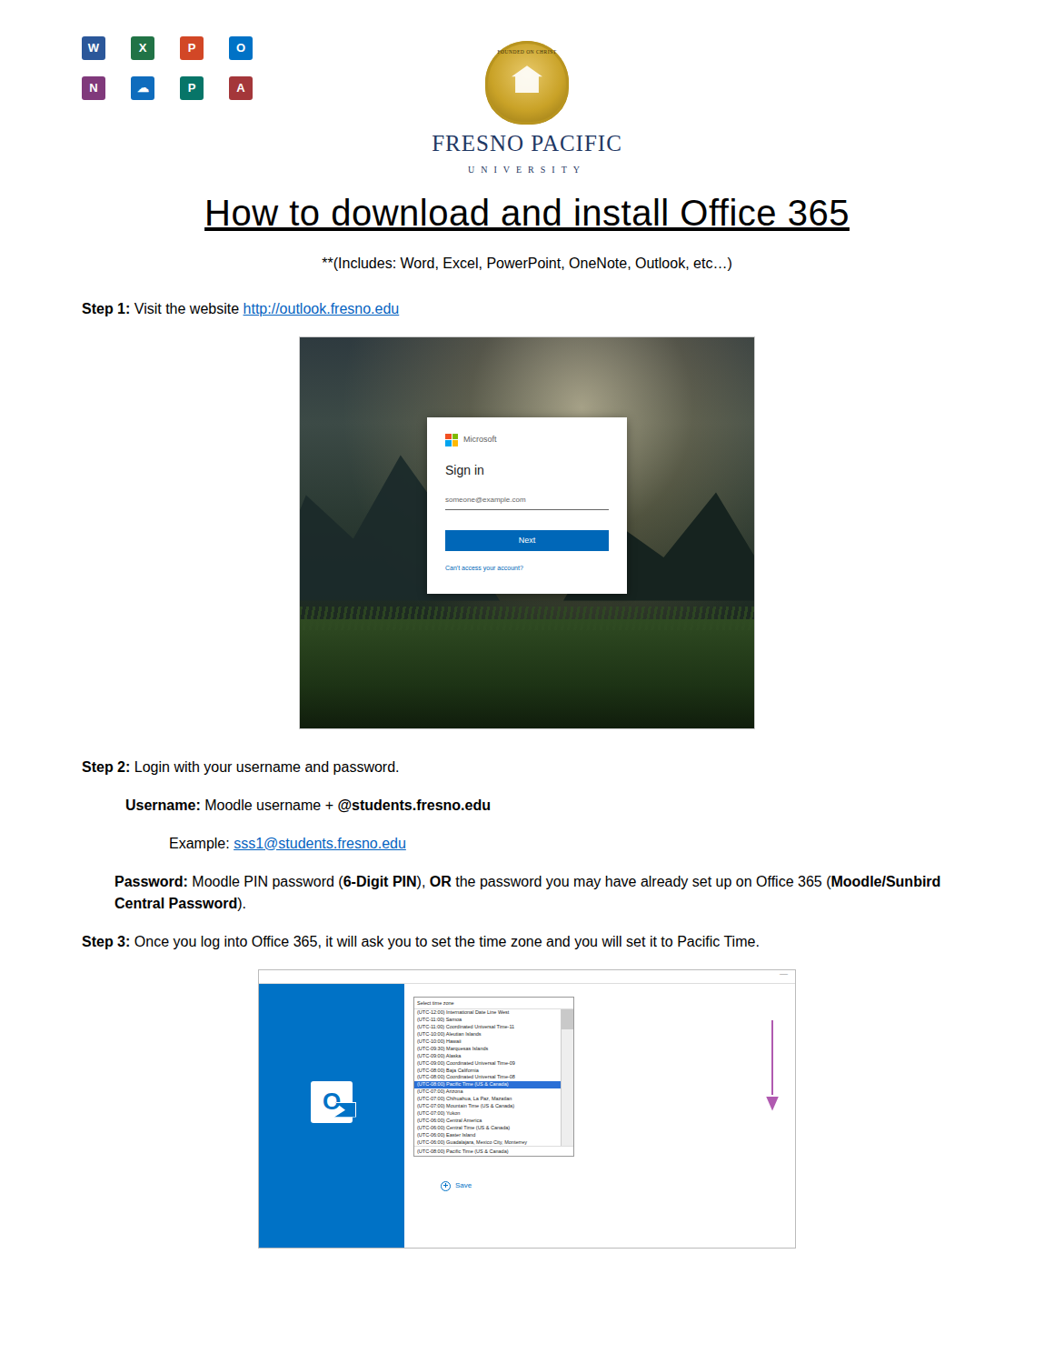W
X
P
O
N
☁
P
A
FOUNDED ON CHRIST
FRESNO PACIFIC
UNIVERSITY
How to download and install Office 365
**(Includes: Word, Excel, PowerPoint, OneNote, Outlook, etc…)
Step 1: Visit the website http://outlook.fresno.edu
Microsoft
Sign in
someone@example.com
Next
Can't access your account?
Step 2: Login with your username and password.
Username: Moodle username + @students.fresno.edu
Example: sss1@students.fresno.edu
Password: Moodle PIN password (6-Digit PIN), OR the password you may have already set up on Office 365 (Moodle/Sunbird Central Password).
Step 3: Once you log into Office 365, it will ask you to set the time zone and you will set it to Pacific Time.
Select time zone
(UTC-12:00) International Date Line West
(UTC-11:00) Samoa
(UTC-11:00) Coordinated Universal Time-11
(UTC-10:00) Aleutian Islands
(UTC-10:00) Hawaii
(UTC-09:30) Marquesas Islands
(UTC-09:00) Alaska
(UTC-09:00) Coordinated Universal Time-09
(UTC-08:00) Baja California
(UTC-08:00) Coordinated Universal Time-08
(UTC-08:00) Pacific Time (US & Canada)
(UTC-07:00) Arizona
(UTC-07:00) Chihuahua, La Paz, Mazatlan
(UTC-07:00) Mountain Time (US & Canada)
(UTC-07:00) Yukon
(UTC-06:00) Central America
(UTC-06:00) Central Time (US & Canada)
(UTC-06:00) Easter Island
(UTC-06:00) Guadalajara, Mexico City, Monterrey
(UTC-06:00) Saskatchewan
(UTC-08:00) Pacific Time (US & Canada)
Save